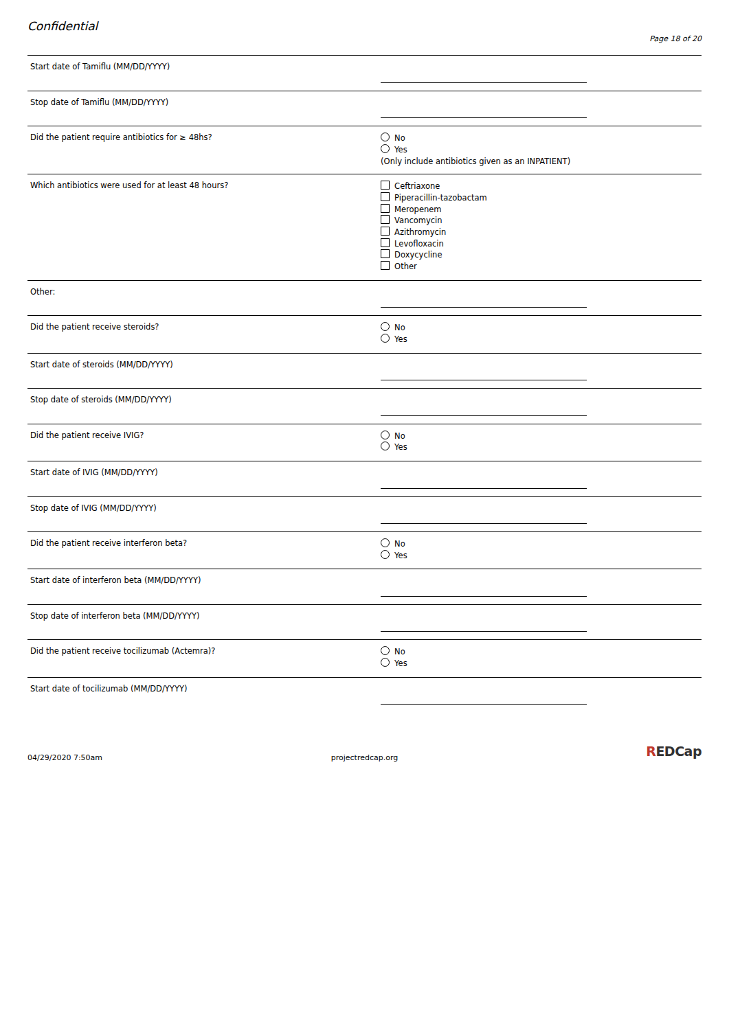Confidential
Page 18 of 20
| Start date of Tamiflu (MM/DD/YYYY) | |
| Stop date of Tamiflu (MM/DD/YYYY) | |
| Did the patient require antibiotics for ≥ 48hs? | No Yes (Only include antibiotics given as an INPATIENT) |
| Which antibiotics were used for at least 48 hours? | Ceftriaxone Piperacillin-tazobactam Meropenem Vancomycin Azithromycin Levofloxacin Doxycycline Other |
| Other: | |
| Did the patient receive steroids? | No Yes |
| Start date of steroids (MM/DD/YYYY) | |
| Stop date of steroids (MM/DD/YYYY) | |
| Did the patient receive IVIG? | No Yes |
| Start date of IVIG (MM/DD/YYYY) | |
| Stop date of IVIG (MM/DD/YYYY) | |
| Did the patient receive interferon beta? | No Yes |
| Start date of interferon beta (MM/DD/YYYY) | |
| Stop date of interferon beta (MM/DD/YYYY) | |
| Did the patient receive tocilizumab (Actemra)? | No Yes |
| Start date of tocilizumab (MM/DD/YYYY) | |
04/29/2020 7:50am
projectredcap.org
REDCap